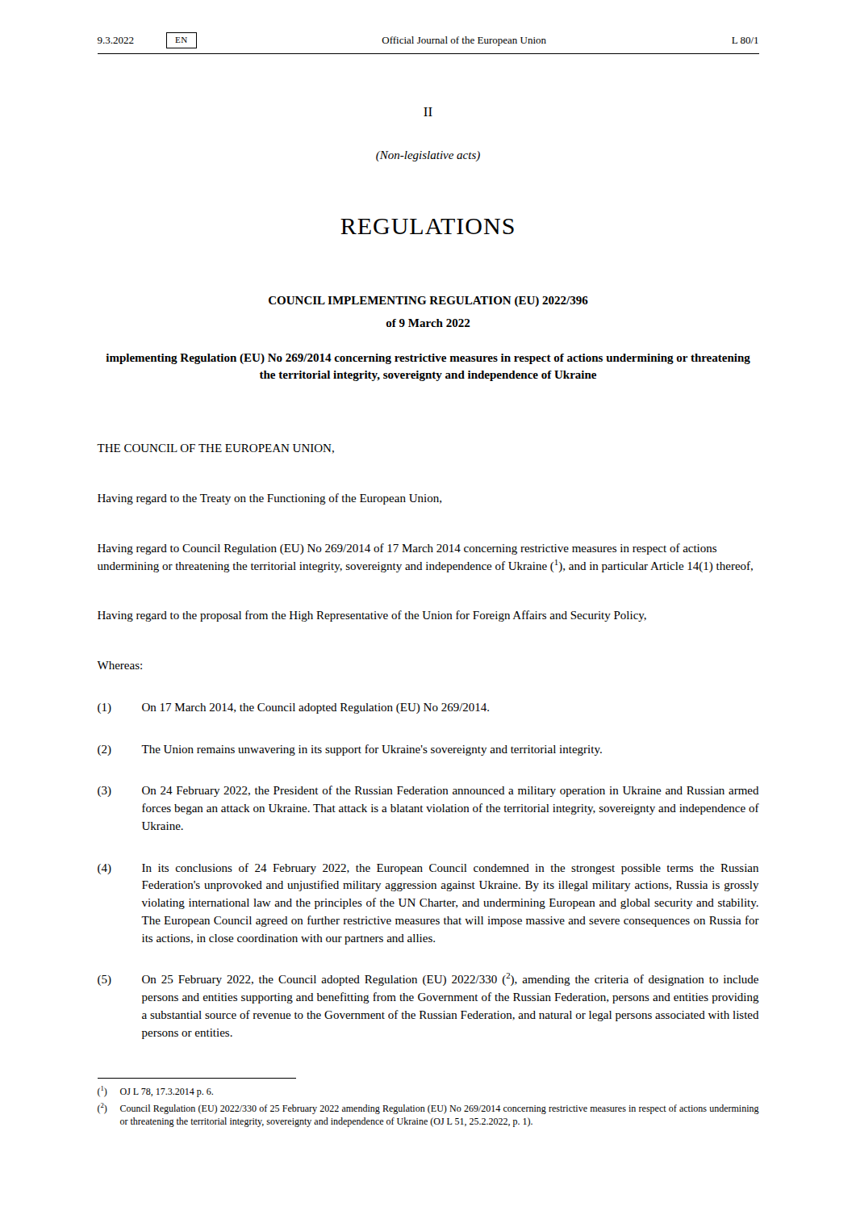9.3.2022 EN Official Journal of the European Union L 80/1
II
(Non-legislative acts)
REGULATIONS
COUNCIL IMPLEMENTING REGULATION (EU) 2022/396
of 9 March 2022
implementing Regulation (EU) No 269/2014 concerning restrictive measures in respect of actions undermining or threatening the territorial integrity, sovereignty and independence of Ukraine
THE COUNCIL OF THE EUROPEAN UNION,
Having regard to the Treaty on the Functioning of the European Union,
Having regard to Council Regulation (EU) No 269/2014 of 17 March 2014 concerning restrictive measures in respect of actions undermining or threatening the territorial integrity, sovereignty and independence of Ukraine (1), and in particular Article 14(1) thereof,
Having regard to the proposal from the High Representative of the Union for Foreign Affairs and Security Policy,
Whereas:
On 17 March 2014, the Council adopted Regulation (EU) No 269/2014.
The Union remains unwavering in its support for Ukraine's sovereignty and territorial integrity.
On 24 February 2022, the President of the Russian Federation announced a military operation in Ukraine and Russian armed forces began an attack on Ukraine. That attack is a blatant violation of the territorial integrity, sovereignty and independence of Ukraine.
In its conclusions of 24 February 2022, the European Council condemned in the strongest possible terms the Russian Federation's unprovoked and unjustified military aggression against Ukraine. By its illegal military actions, Russia is grossly violating international law and the principles of the UN Charter, and undermining European and global security and stability. The European Council agreed on further restrictive measures that will impose massive and severe consequences on Russia for its actions, in close coordination with our partners and allies.
On 25 February 2022, the Council adopted Regulation (EU) 2022/330 (2), amending the criteria of designation to include persons and entities supporting and benefitting from the Government of the Russian Federation, persons and entities providing a substantial source of revenue to the Government of the Russian Federation, and natural or legal persons associated with listed persons or entities.
(1) OJ L 78, 17.3.2014 p. 6.
(2) Council Regulation (EU) 2022/330 of 25 February 2022 amending Regulation (EU) No 269/2014 concerning restrictive measures in respect of actions undermining or threatening the territorial integrity, sovereignty and independence of Ukraine (OJ L 51, 25.2.2022, p. 1).